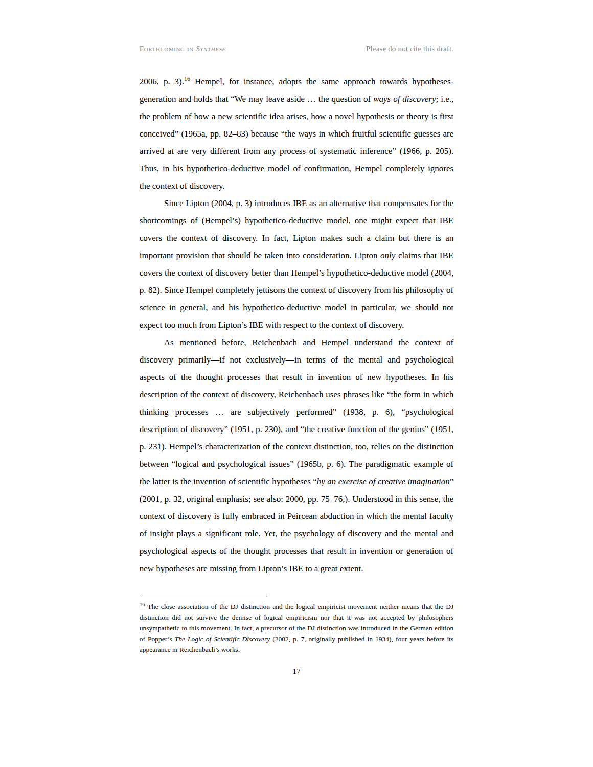Forthcoming in Synthese Please do not cite this draft.
2006, p. 3).16 Hempel, for instance, adopts the same approach towards hypotheses-generation and holds that “We may leave aside … the question of ways of discovery; i.e., the problem of how a new scientific idea arises, how a novel hypothesis or theory is first conceived” (1965a, pp. 82–83) because “the ways in which fruitful scientific guesses are arrived at are very different from any process of systematic inference” (1966, p. 205). Thus, in his hypothetico-deductive model of confirmation, Hempel completely ignores the context of discovery.
Since Lipton (2004, p. 3) introduces IBE as an alternative that compensates for the shortcomings of (Hempel’s) hypothetico-deductive model, one might expect that IBE covers the context of discovery. In fact, Lipton makes such a claim but there is an important provision that should be taken into consideration. Lipton only claims that IBE covers the context of discovery better than Hempel’s hypothetico-deductive model (2004, p. 82). Since Hempel completely jettisons the context of discovery from his philosophy of science in general, and his hypothetico-deductive model in particular, we should not expect too much from Lipton’s IBE with respect to the context of discovery.
As mentioned before, Reichenbach and Hempel understand the context of discovery primarily—if not exclusively—in terms of the mental and psychological aspects of the thought processes that result in invention of new hypotheses. In his description of the context of discovery, Reichenbach uses phrases like “the form in which thinking processes … are subjectively performed” (1938, p. 6), “psychological description of discovery” (1951, p. 230), and “the creative function of the genius” (1951, p. 231). Hempel’s characterization of the context distinction, too, relies on the distinction between “logical and psychological issues” (1965b, p. 6). The paradigmatic example of the latter is the invention of scientific hypotheses “by an exercise of creative imagination” (2001, p. 32, original emphasis; see also: 2000, pp. 75–76,). Understood in this sense, the context of discovery is fully embraced in Peircean abduction in which the mental faculty of insight plays a significant role. Yet, the psychology of discovery and the mental and psychological aspects of the thought processes that result in invention or generation of new hypotheses are missing from Lipton’s IBE to a great extent.
16 The close association of the DJ distinction and the logical empiricist movement neither means that the DJ distinction did not survive the demise of logical empiricism nor that it was not accepted by philosophers unsympathetic to this movement. In fact, a precursor of the DJ distinction was introduced in the German edition of Popper’s The Logic of Scientific Discovery (2002, p. 7, originally published in 1934), four years before its appearance in Reichenbach’s works.
17